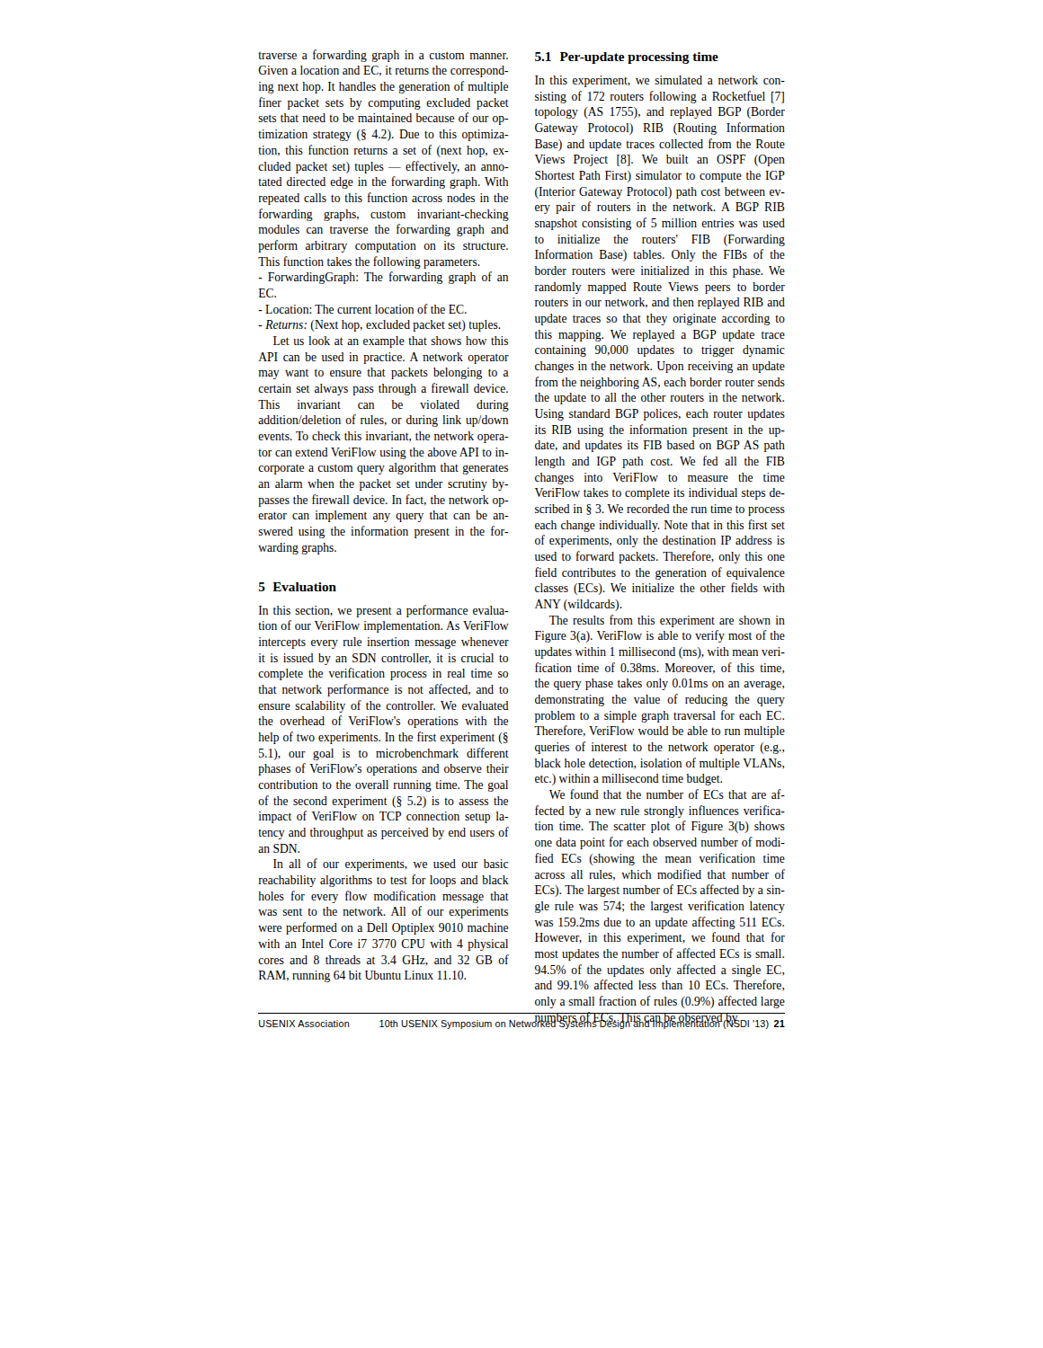traverse a forwarding graph in a custom manner. Given a location and EC, it returns the corresponding next hop. It handles the generation of multiple finer packet sets by computing excluded packet sets that need to be maintained because of our optimization strategy (§ 4.2). Due to this optimization, this function returns a set of (next hop, excluded packet set) tuples — effectively, an annotated directed edge in the forwarding graph. With repeated calls to this function across nodes in the forwarding graphs, custom invariant-checking modules can traverse the forwarding graph and perform arbitrary computation on its structure. This function takes the following parameters.
- ForwardingGraph: The forwarding graph of an EC.
- Location: The current location of the EC.
- Returns: (Next hop, excluded packet set) tuples.
Let us look at an example that shows how this API can be used in practice. A network operator may want to ensure that packets belonging to a certain set always pass through a firewall device. This invariant can be violated during addition/deletion of rules, or during link up/down events. To check this invariant, the network operator can extend VeriFlow using the above API to incorporate a custom query algorithm that generates an alarm when the packet set under scrutiny bypasses the firewall device. In fact, the network operator can implement any query that can be answered using the information present in the forwarding graphs.
5 Evaluation
In this section, we present a performance evaluation of our VeriFlow implementation. As VeriFlow intercepts every rule insertion message whenever it is issued by an SDN controller, it is crucial to complete the verification process in real time so that network performance is not affected, and to ensure scalability of the controller. We evaluated the overhead of VeriFlow's operations with the help of two experiments. In the first experiment (§ 5.1), our goal is to microbenchmark different phases of VeriFlow's operations and observe their contribution to the overall running time. The goal of the second experiment (§ 5.2) is to assess the impact of VeriFlow on TCP connection setup latency and throughput as perceived by end users of an SDN.
In all of our experiments, we used our basic reachability algorithms to test for loops and black holes for every flow modification message that was sent to the network. All of our experiments were performed on a Dell Optiplex 9010 machine with an Intel Core i7 3770 CPU with 4 physical cores and 8 threads at 3.4 GHz, and 32 GB of RAM, running 64 bit Ubuntu Linux 11.10.
5.1 Per-update processing time
In this experiment, we simulated a network consisting of 172 routers following a Rocketfuel [7] topology (AS 1755), and replayed BGP (Border Gateway Protocol) RIB (Routing Information Base) and update traces collected from the Route Views Project [8]. We built an OSPF (Open Shortest Path First) simulator to compute the IGP (Interior Gateway Protocol) path cost between every pair of routers in the network. A BGP RIB snapshot consisting of 5 million entries was used to initialize the routers' FIB (Forwarding Information Base) tables. Only the FIBs of the border routers were initialized in this phase. We randomly mapped Route Views peers to border routers in our network, and then replayed RIB and update traces so that they originate according to this mapping. We replayed a BGP update trace containing 90,000 updates to trigger dynamic changes in the network. Upon receiving an update from the neighboring AS, each border router sends the update to all the other routers in the network. Using standard BGP polices, each router updates its RIB using the information present in the update, and updates its FIB based on BGP AS path length and IGP path cost. We fed all the FIB changes into VeriFlow to measure the time VeriFlow takes to complete its individual steps described in § 3. We recorded the run time to process each change individually. Note that in this first set of experiments, only the destination IP address is used to forward packets. Therefore, only this one field contributes to the generation of equivalence classes (ECs). We initialize the other fields with ANY (wildcards).
The results from this experiment are shown in Figure 3(a). VeriFlow is able to verify most of the updates within 1 millisecond (ms), with mean verification time of 0.38ms. Moreover, of this time, the query phase takes only 0.01ms on an average, demonstrating the value of reducing the query problem to a simple graph traversal for each EC. Therefore, VeriFlow would be able to run multiple queries of interest to the network operator (e.g., black hole detection, isolation of multiple VLANs, etc.) within a millisecond time budget.
We found that the number of ECs that are affected by a new rule strongly influences verification time. The scatter plot of Figure 3(b) shows one data point for each observed number of modified ECs (showing the mean verification time across all rules, which modified that number of ECs). The largest number of ECs affected by a single rule was 574; the largest verification latency was 159.2ms due to an update affecting 511 ECs. However, in this experiment, we found that for most updates the number of affected ECs is small. 94.5% of the updates only affected a single EC, and 99.1% affected less than 10 ECs. Therefore, only a small fraction of rules (0.9%) affected large numbers of ECs. This can be observed by
USENIX Association
10th USENIX Symposium on Networked Systems Design and Implementation (NSDI '13)21